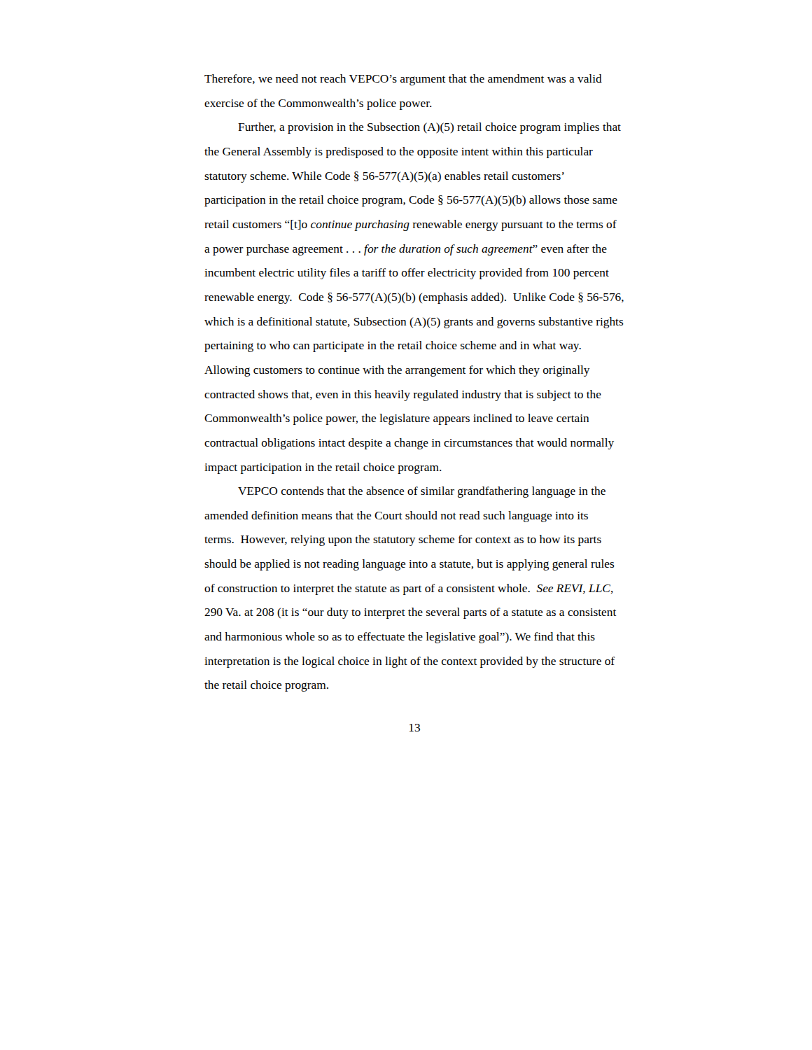Therefore, we need not reach VEPCO’s argument that the amendment was a valid exercise of the Commonwealth’s police power.
Further, a provision in the Subsection (A)(5) retail choice program implies that the General Assembly is predisposed to the opposite intent within this particular statutory scheme. While Code § 56-577(A)(5)(a) enables retail customers’ participation in the retail choice program, Code § 56-577(A)(5)(b) allows those same retail customers “[t]o continue purchasing renewable energy pursuant to the terms of a power purchase agreement . . . for the duration of such agreement” even after the incumbent electric utility files a tariff to offer electricity provided from 100 percent renewable energy. Code § 56-577(A)(5)(b) (emphasis added). Unlike Code § 56-576, which is a definitional statute, Subsection (A)(5) grants and governs substantive rights pertaining to who can participate in the retail choice scheme and in what way. Allowing customers to continue with the arrangement for which they originally contracted shows that, even in this heavily regulated industry that is subject to the Commonwealth’s police power, the legislature appears inclined to leave certain contractual obligations intact despite a change in circumstances that would normally impact participation in the retail choice program.
VEPCO contends that the absence of similar grandfathering language in the amended definition means that the Court should not read such language into its terms. However, relying upon the statutory scheme for context as to how its parts should be applied is not reading language into a statute, but is applying general rules of construction to interpret the statute as part of a consistent whole. See REVI, LLC, 290 Va. at 208 (it is “our duty to interpret the several parts of a statute as a consistent and harmonious whole so as to effectuate the legislative goal”). We find that this interpretation is the logical choice in light of the context provided by the structure of the retail choice program.
13